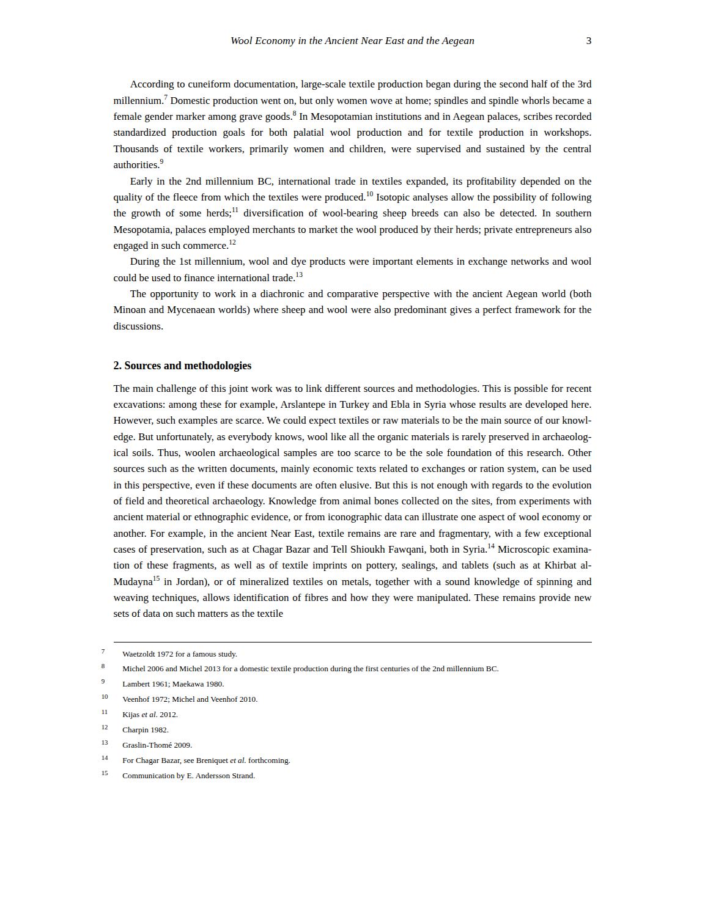Wool Economy in the Ancient Near East and the Aegean
3
According to cuneiform documentation, large-scale textile production began during the second half of the 3rd millennium.7 Domestic production went on, but only women wove at home; spindles and spindle whorls became a female gender marker among grave goods.8 In Mesopotamian institutions and in Aegean palaces, scribes recorded standardized production goals for both palatial wool production and for textile production in workshops. Thousands of textile workers, primarily women and children, were supervised and sustained by the central authorities.9
Early in the 2nd millennium BC, international trade in textiles expanded, its profitability depended on the quality of the fleece from which the textiles were produced.10 Isotopic analyses allow the possibility of following the growth of some herds;11 diversification of wool-bearing sheep breeds can also be detected. In southern Mesopotamia, palaces employed merchants to market the wool produced by their herds; private entrepreneurs also engaged in such commerce.12
During the 1st millennium, wool and dye products were important elements in exchange networks and wool could be used to finance international trade.13
The opportunity to work in a diachronic and comparative perspective with the ancient Aegean world (both Minoan and Mycenaean worlds) where sheep and wool were also predominant gives a perfect framework for the discussions.
2. Sources and methodologies
The main challenge of this joint work was to link different sources and methodologies. This is possible for recent excavations: among these for example, Arslantepe in Turkey and Ebla in Syria whose results are developed here. However, such examples are scarce. We could expect textiles or raw materials to be the main source of our knowledge. But unfortunately, as everybody knows, wool like all the organic materials is rarely preserved in archaeological soils. Thus, woolen archaeological samples are too scarce to be the sole foundation of this research. Other sources such as the written documents, mainly economic texts related to exchanges or ration system, can be used in this perspective, even if these documents are often elusive. But this is not enough with regards to the evolution of field and theoretical archaeology. Knowledge from animal bones collected on the sites, from experiments with ancient material or ethnographic evidence, or from iconographic data can illustrate one aspect of wool economy or another. For example, in the ancient Near East, textile remains are rare and fragmentary, with a few exceptional cases of preservation, such as at Chagar Bazar and Tell Shioukh Fawqani, both in Syria.14 Microscopic examination of these fragments, as well as of textile imprints on pottery, sealings, and tablets (such as at Khirbat al-Mudayna15 in Jordan), or of mineralized textiles on metals, together with a sound knowledge of spinning and weaving techniques, allows identification of fibres and how they were manipulated. These remains provide new sets of data on such matters as the textile
7 Waetzoldt 1972 for a famous study.
8 Michel 2006 and Michel 2013 for a domestic textile production during the first centuries of the 2nd millennium BC.
9 Lambert 1961; Maekawa 1980.
10 Veenhof 1972; Michel and Veenhof 2010.
11 Kijas et al. 2012.
12 Charpin 1982.
13 Graslin-Thomé 2009.
14 For Chagar Bazar, see Breniquet et al. forthcoming.
15 Communication by E. Andersson Strand.